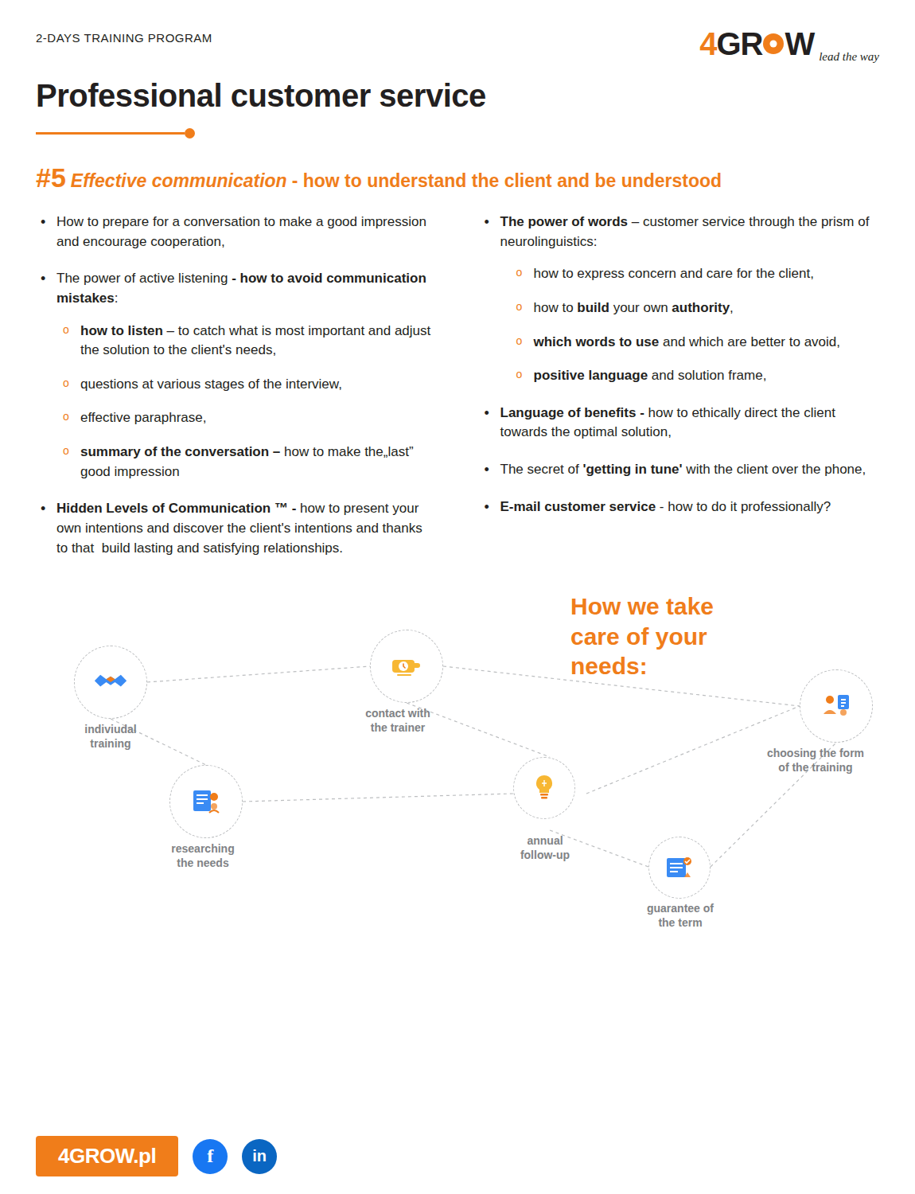2-DAYS TRAINING PROGRAM
4 GR W
lead the way
Professional customer service
#5 Effective communication - how to understand the client and be understood
How to prepare for a conversation to make a good impression and encourage cooperation,
The power of active listening - how to avoid communication mistakes:
how to listen – to catch what is most important and adjust the solution to the client's needs,
questions at various stages of the interview,
effective paraphrase,
summary of the conversation – how to make the„last” good impression
Hidden Levels of Communication ™ - how to present your own intentions and discover the client's intentions and thanks to that build lasting and satisfying relationships.
The power of words – customer service through the prism of neurolinguistics:
how to express concern and care for the client,
how to build your own authority,
which words to use and which are better to avoid,
positive language and solution frame,
Language of benefits - how to ethically direct the client towards the optimal solution,
The secret of 'getting in tune' with the client over the phone,
E-mail customer service - how to do it professionally?
How we take care of your needs:
indiviudal
training
researching
the needs
contact with
the trainer
annual
follow-up
guarantee of
the term
choosing the form
of the training
4GROW.pl
f
in